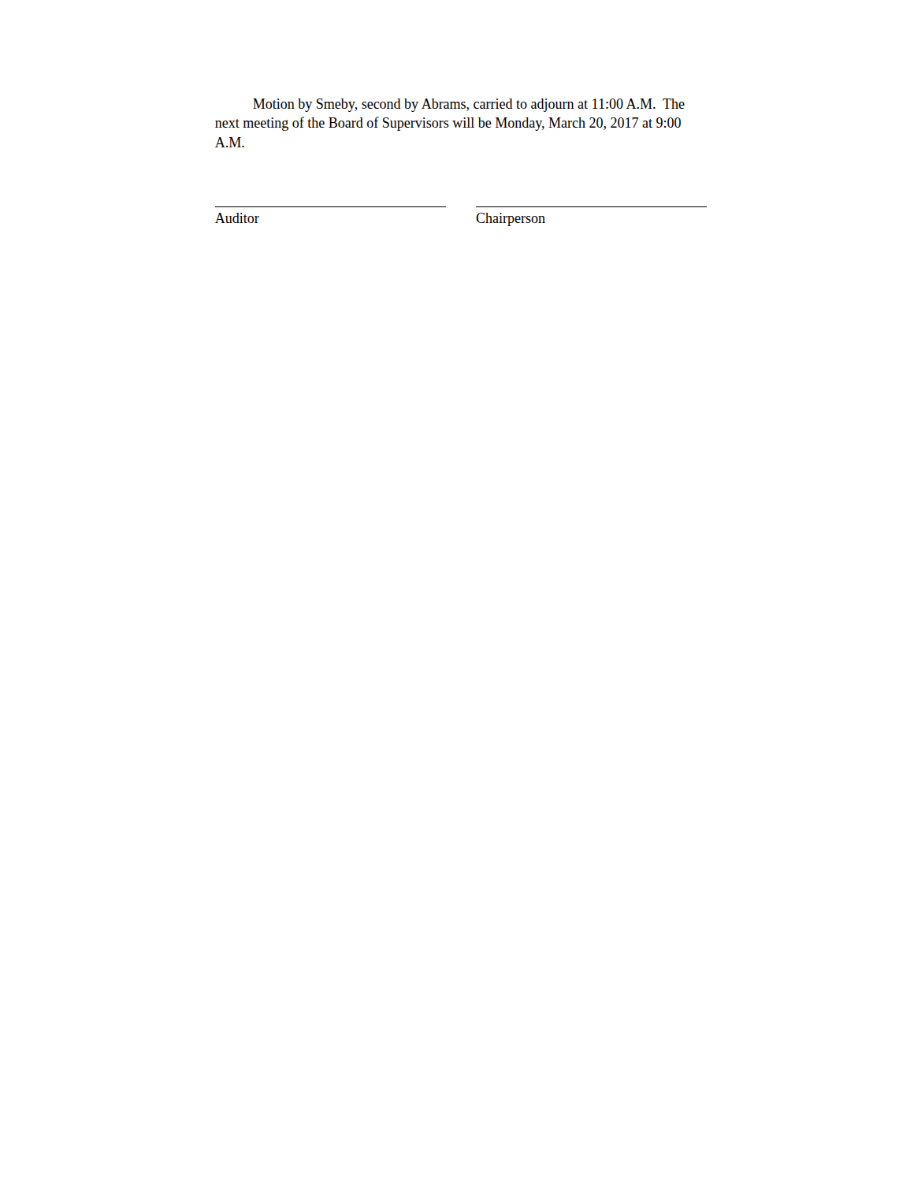Motion by Smeby, second by Abrams, carried to adjourn at 11:00 A.M. The next meeting of the Board of Supervisors will be Monday, March 20, 2017 at 9:00 A.M.
Auditor
Chairperson